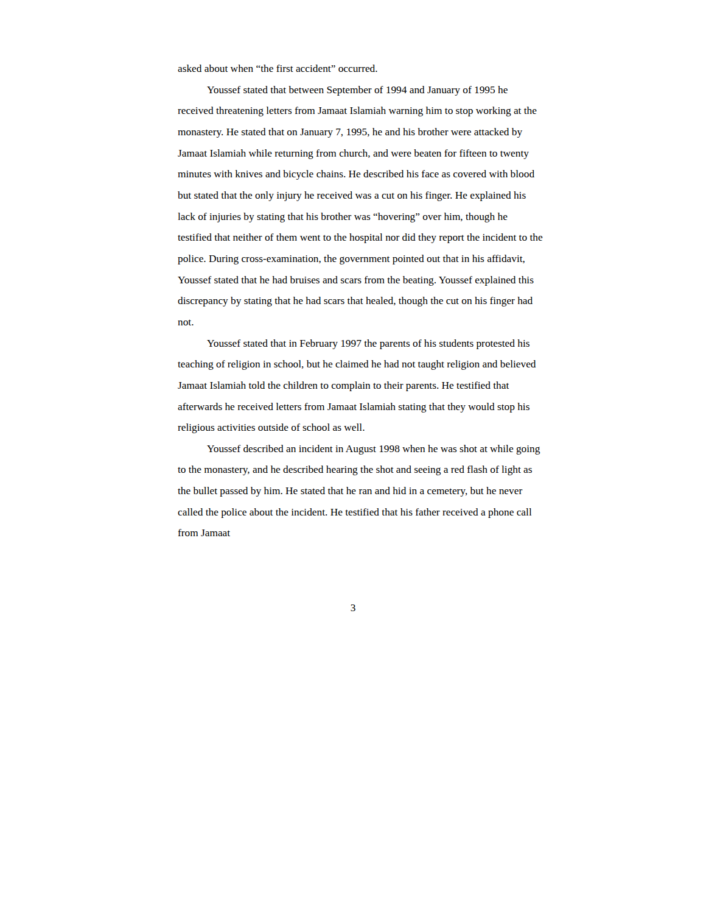asked about when “the first accident” occurred.
Youssef stated that between September of 1994 and January of 1995 he received threatening letters from Jamaat Islamiah warning him to stop working at the monastery. He stated that on January 7, 1995, he and his brother were attacked by Jamaat Islamiah while returning from church, and were beaten for fifteen to twenty minutes with knives and bicycle chains. He described his face as covered with blood but stated that the only injury he received was a cut on his finger. He explained his lack of injuries by stating that his brother was “hovering” over him, though he testified that neither of them went to the hospital nor did they report the incident to the police. During cross-examination, the government pointed out that in his affidavit, Youssef stated that he had bruises and scars from the beating. Youssef explained this discrepancy by stating that he had scars that healed, though the cut on his finger had not.
Youssef stated that in February 1997 the parents of his students protested his teaching of religion in school, but he claimed he had not taught religion and believed Jamaat Islamiah told the children to complain to their parents. He testified that afterwards he received letters from Jamaat Islamiah stating that they would stop his religious activities outside of school as well.
Youssef described an incident in August 1998 when he was shot at while going to the monastery, and he described hearing the shot and seeing a red flash of light as the bullet passed by him. He stated that he ran and hid in a cemetery, but he never called the police about the incident. He testified that his father received a phone call from Jamaat
3